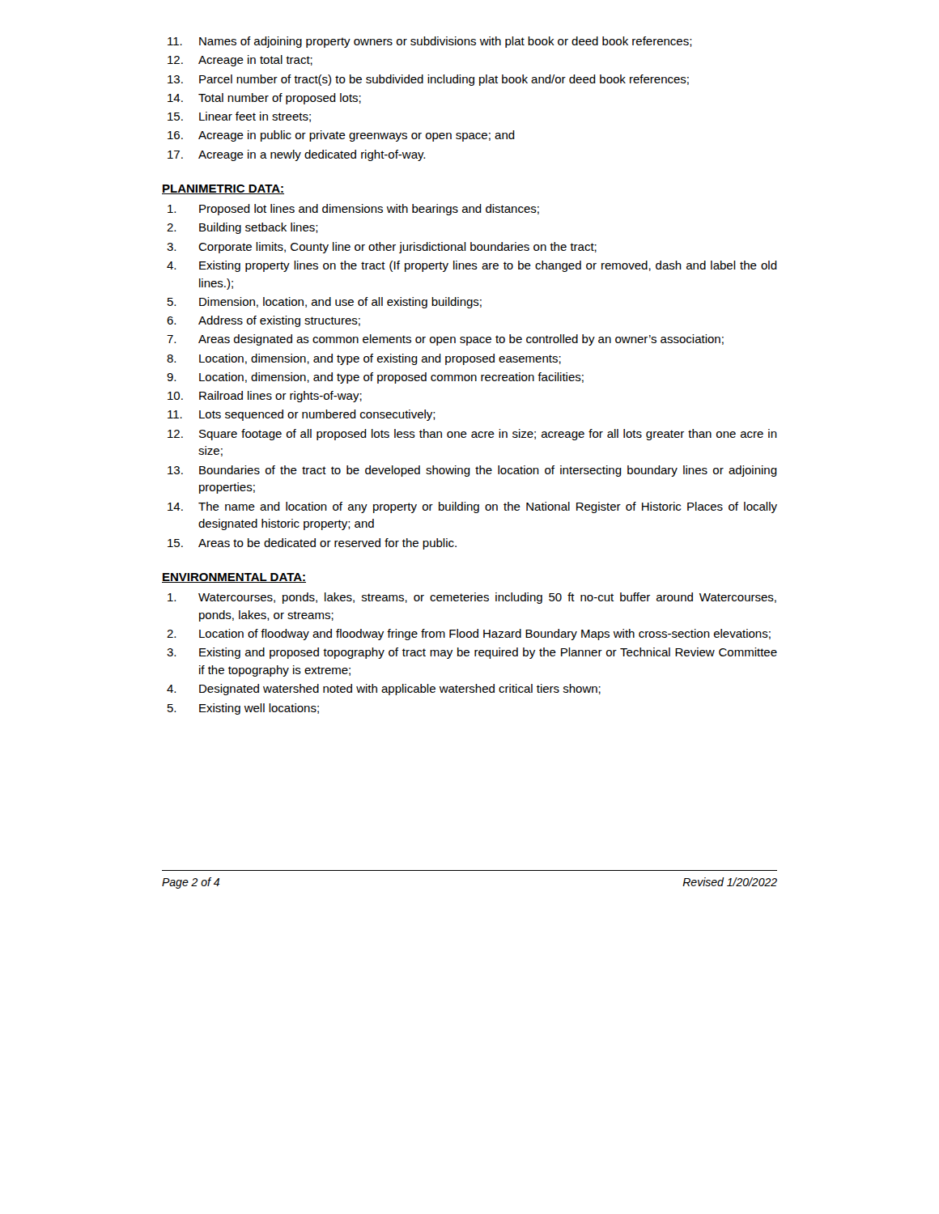11. Names of adjoining property owners or subdivisions with plat book or deed book references;
12. Acreage in total tract;
13. Parcel number of tract(s) to be subdivided including plat book and/or deed book references;
14. Total number of proposed lots;
15. Linear feet in streets;
16. Acreage in public or private greenways or open space; and
17. Acreage in a newly dedicated right-of-way.
PLANIMETRIC DATA:
1. Proposed lot lines and dimensions with bearings and distances;
2. Building setback lines;
3. Corporate limits, County line or other jurisdictional boundaries on the tract;
4. Existing property lines on the tract (If property lines are to be changed or removed, dash and label the old lines.);
5. Dimension, location, and use of all existing buildings;
6. Address of existing structures;
7. Areas designated as common elements or open space to be controlled by an owner’s association;
8. Location, dimension, and type of existing and proposed easements;
9. Location, dimension, and type of proposed common recreation facilities;
10. Railroad lines or rights-of-way;
11. Lots sequenced or numbered consecutively;
12. Square footage of all proposed lots less than one acre in size; acreage for all lots greater than one acre in size;
13. Boundaries of the tract to be developed showing the location of intersecting boundary lines or adjoining properties;
14. The name and location of any property or building on the National Register of Historic Places of locally designated historic property; and
15. Areas to be dedicated or reserved for the public.
ENVIRONMENTAL DATA:
1. Watercourses, ponds, lakes, streams, or cemeteries including 50 ft no-cut buffer around Watercourses, ponds, lakes, or streams;
2. Location of floodway and floodway fringe from Flood Hazard Boundary Maps with cross-section elevations;
3. Existing and proposed topography of tract may be required by the Planner or Technical Review Committee if the topography is extreme;
4. Designated watershed noted with applicable watershed critical tiers shown;
5. Existing well locations;
Page 2 of 4 Revised 1/20/2022